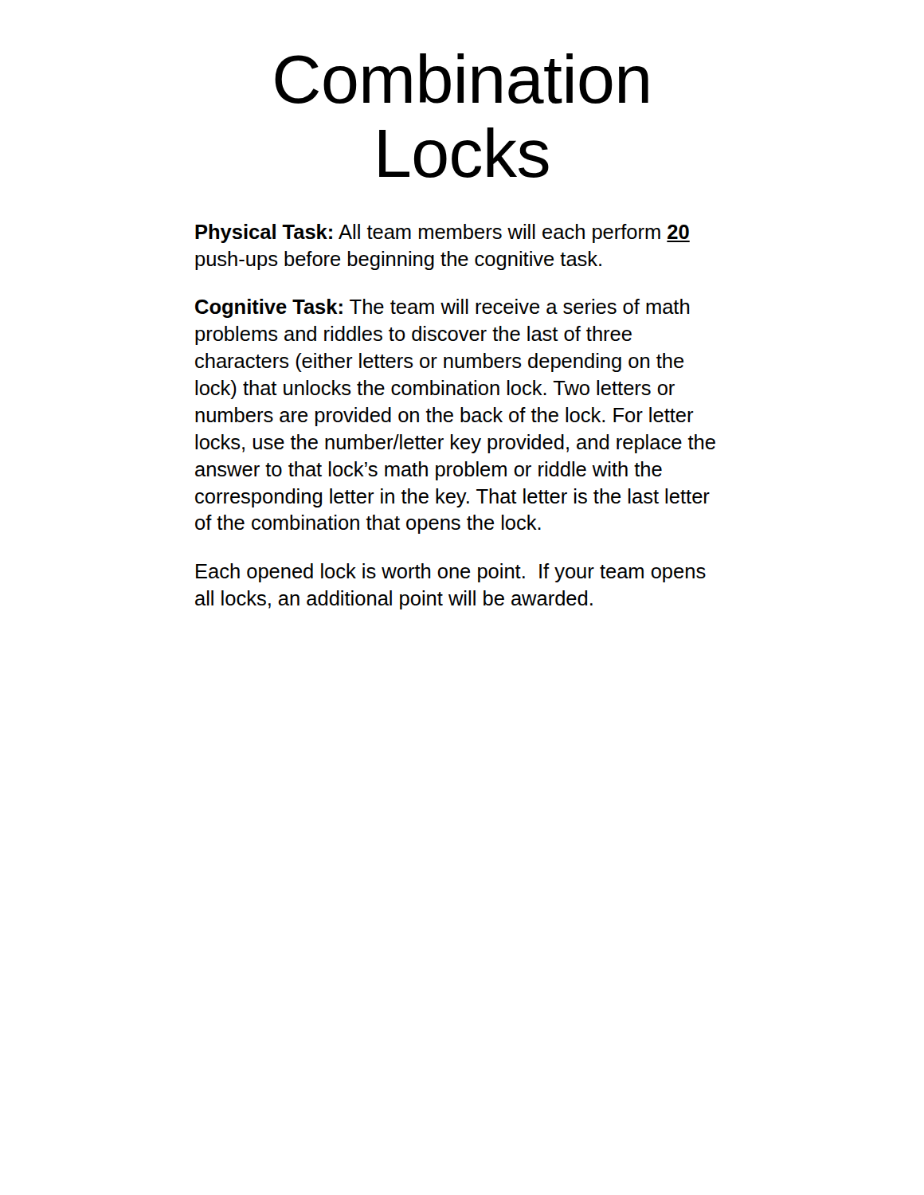Combination Locks
Physical Task: All team members will each perform 20 push-ups before beginning the cognitive task.
Cognitive Task: The team will receive a series of math problems and riddles to discover the last of three characters (either letters or numbers depending on the lock) that unlocks the combination lock. Two letters or numbers are provided on the back of the lock. For letter locks, use the number/letter key provided, and replace the answer to that lock’s math problem or riddle with the corresponding letter in the key. That letter is the last letter of the combination that opens the lock.
Each opened lock is worth one point. If your team opens all locks, an additional point will be awarded.